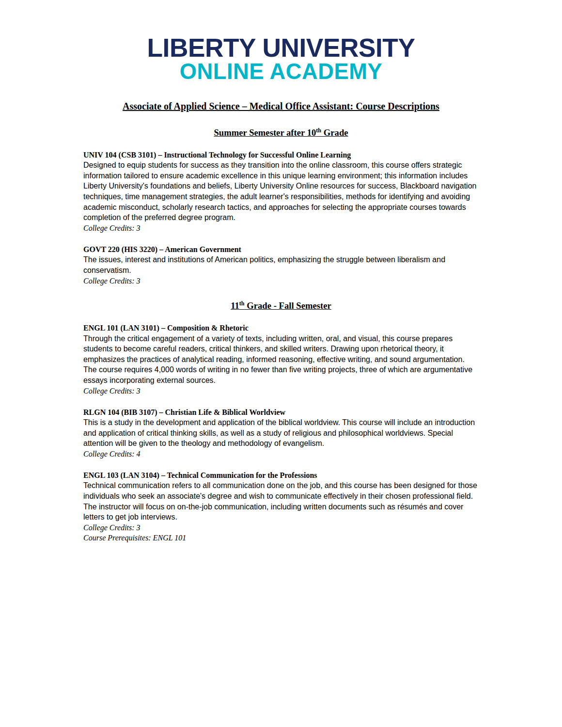LIBERTY UNIVERSITY ONLINE ACADEMY
Associate of Applied Science – Medical Office Assistant: Course Descriptions
Summer Semester after 10th Grade
UNIV 104 (CSB 3101) – Instructional Technology for Successful Online Learning
Designed to equip students for success as they transition into the online classroom, this course offers strategic information tailored to ensure academic excellence in this unique learning environment; this information includes Liberty University's foundations and beliefs, Liberty University Online resources for success, Blackboard navigation techniques, time management strategies, the adult learner's responsibilities, methods for identifying and avoiding academic misconduct, scholarly research tactics, and approaches for selecting the appropriate courses towards completion of the preferred degree program.
College Credits: 3
GOVT 220 (HIS 3220) – American Government
The issues, interest and institutions of American politics, emphasizing the struggle between liberalism and conservatism.
College Credits: 3
11th Grade - Fall Semester
ENGL 101 (LAN 3101) – Composition & Rhetoric
Through the critical engagement of a variety of texts, including written, oral, and visual, this course prepares students to become careful readers, critical thinkers, and skilled writers. Drawing upon rhetorical theory, it emphasizes the practices of analytical reading, informed reasoning, effective writing, and sound argumentation. The course requires 4,000 words of writing in no fewer than five writing projects, three of which are argumentative essays incorporating external sources.
College Credits: 3
RLGN 104 (BIB 3107) – Christian Life & Biblical Worldview
This is a study in the development and application of the biblical worldview. This course will include an introduction and application of critical thinking skills, as well as a study of religious and philosophical worldviews. Special attention will be given to the theology and methodology of evangelism.
College Credits: 4
ENGL 103 (LAN 3104) – Technical Communication for the Professions
Technical communication refers to all communication done on the job, and this course has been designed for those individuals who seek an associate's degree and wish to communicate effectively in their chosen professional field. The instructor will focus on on-the-job communication, including written documents such as résumés and cover letters to get job interviews.
College Credits: 3
Course Prerequisites: ENGL 101